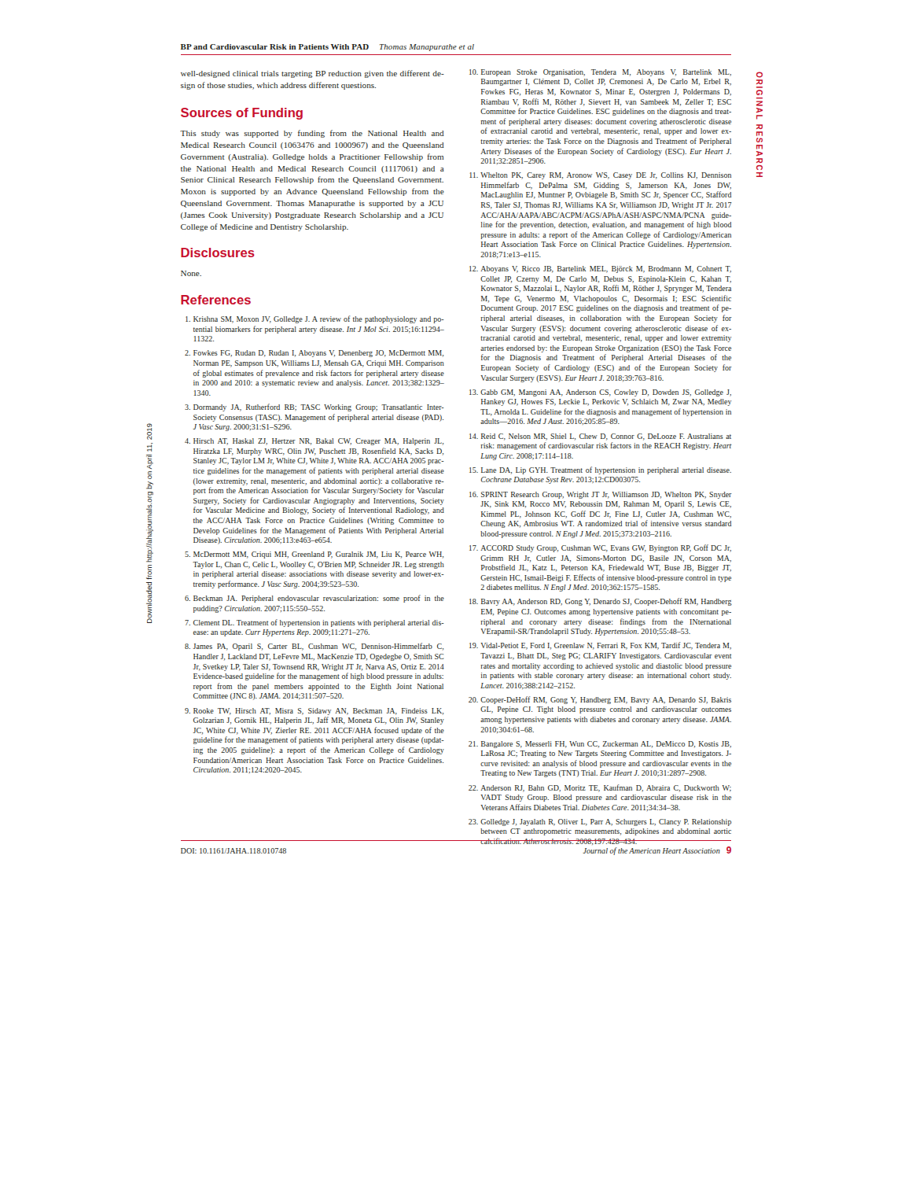ORIGINAL RESEARCH
Downloaded from http://ahajournals.org by on April 11, 2019
BP and Cardiovascular Risk in Patients With PAD Thomas Manapurathe et al
well-designed clinical trials targeting BP reduction given the different design of those studies, which address different questions.
Sources of Funding
This study was supported by funding from the National Health and Medical Research Council (1063476 and 1000967) and the Queensland Government (Australia). Golledge holds a Practitioner Fellowship from the National Health and Medical Research Council (1117061) and a Senior Clinical Research Fellowship from the Queensland Government. Moxon is supported by an Advance Queensland Fellowship from the Queensland Government. Thomas Manapurathe is supported by a JCU (James Cook University) Postgraduate Research Scholarship and a JCU College of Medicine and Dentistry Scholarship.
Disclosures
None.
References
Krishna SM, Moxon JV, Golledge J. A review of the pathophysiology and potential biomarkers for peripheral artery disease. Int J Mol Sci. 2015;16:11294–11322.
Fowkes FG, Rudan D, Rudan I, Aboyans V, Denenberg JO, McDermott MM, Norman PE, Sampson UK, Williams LJ, Mensah GA, Criqui MH. Comparison of global estimates of prevalence and risk factors for peripheral artery disease in 2000 and 2010: a systematic review and analysis. Lancet. 2013;382:1329–1340.
Dormandy JA, Rutherford RB; TASC Working Group; Transatlantic Inter-Society Consensus (TASC). Management of peripheral arterial disease (PAD). J Vasc Surg. 2000;31:S1–S296.
Hirsch AT, Haskal ZJ, Hertzer NR, Bakal CW, Creager MA, Halperin JL, Hiratzka LF, Murphy WRC, Olin JW, Puschett JB, Rosenfield KA, Sacks D, Stanley JC, Taylor LM Jr, White CJ, White J, White RA. ACC/AHA 2005 practice guidelines for the management of patients with peripheral arterial disease (lower extremity, renal, mesenteric, and abdominal aortic): a collaborative report from the American Association for Vascular Surgery/Society for Vascular Surgery, Society for Cardiovascular Angiography and Interventions, Society for Vascular Medicine and Biology, Society of Interventional Radiology, and the ACC/AHA Task Force on Practice Guidelines (Writing Committee to Develop Guidelines for the Management of Patients With Peripheral Arterial Disease). Circulation. 2006;113:e463–e654.
McDermott MM, Criqui MH, Greenland P, Guralnik JM, Liu K, Pearce WH, Taylor L, Chan C, Celic L, Woolley C, O'Brien MP, Schneider JR. Leg strength in peripheral arterial disease: associations with disease severity and lower-extremity performance. J Vasc Surg. 2004;39:523–530.
Beckman JA. Peripheral endovascular revascularization: some proof in the pudding? Circulation. 2007;115:550–552.
Clement DL. Treatment of hypertension in patients with peripheral arterial disease: an update. Curr Hypertens Rep. 2009;11:271–276.
James PA, Oparil S, Carter BL, Cushman WC, Dennison-Himmelfarb C, Handler J, Lackland DT, LeFevre ML, MacKenzie TD, Ogedegbe O, Smith SC Jr, Svetkey LP, Taler SJ, Townsend RR, Wright JT Jr, Narva AS, Ortiz E. 2014 Evidence-based guideline for the management of high blood pressure in adults: report from the panel members appointed to the Eighth Joint National Committee (JNC 8). JAMA. 2014;311:507–520.
Rooke TW, Hirsch AT, Misra S, Sidawy AN, Beckman JA, Findeiss LK, Golzarian J, Gornik HL, Halperin JL, Jaff MR, Moneta GL, Olin JW, Stanley JC, White CJ, White JV, Zierler RE. 2011 ACCF/AHA focused update of the guideline for the management of patients with peripheral artery disease (updating the 2005 guideline): a report of the American College of Cardiology Foundation/American Heart Association Task Force on Practice Guidelines. Circulation. 2011;124:2020–2045.
European Stroke Organisation, Tendera M, Aboyans V, Bartelink ML, Baumgartner I, Clément D, Collet JP, Cremonesi A, De Carlo M, Erbel R, Fowkes FG, Heras M, Kownator S, Minar E, Ostergren J, Poldermans D, Riambau V, Roffi M, Röther J, Sievert H, van Sambeek M, Zeller T; ESC Committee for Practice Guidelines. ESC guidelines on the diagnosis and treatment of peripheral artery diseases: document covering atherosclerotic disease of extracranial carotid and vertebral, mesenteric, renal, upper and lower extremity arteries: the Task Force on the Diagnosis and Treatment of Peripheral Artery Diseases of the European Society of Cardiology (ESC). Eur Heart J. 2011;32:2851–2906.
Whelton PK, Carey RM, Aronow WS, Casey DE Jr, Collins KJ, Dennison Himmelfarb C, DePalma SM, Gidding S, Jamerson KA, Jones DW, MacLaughlin EJ, Muntner P, Ovbiagele B, Smith SC Jr, Spencer CC, Stafford RS, Taler SJ, Thomas RJ, Williams KA Sr, Williamson JD, Wright JT Jr. 2017 ACC/AHA/AAPA/ABC/ACPM/AGS/APhA/ASH/ASPC/NMA/PCNA guideline for the prevention, detection, evaluation, and management of high blood pressure in adults: a report of the American College of Cardiology/American Heart Association Task Force on Clinical Practice Guidelines. Hypertension. 2018;71:e13–e115.
Aboyans V, Ricco JB, Bartelink MEL, Björck M, Brodmann M, Cohnert T, Collet JP, Czerny M, De Carlo M, Debus S, Espinola-Klein C, Kahan T, Kownator S, Mazzolai L, Naylor AR, Roffi M, Röther J, Sprynger M, Tendera M, Tepe G, Venermo M, Vlachopoulos C, Desormais I; ESC Scientific Document Group. 2017 ESC guidelines on the diagnosis and treatment of peripheral arterial diseases, in collaboration with the European Society for Vascular Surgery (ESVS): document covering atherosclerotic disease of extracranial carotid and vertebral, mesenteric, renal, upper and lower extremity arteries endorsed by: the European Stroke Organization (ESO) the Task Force for the Diagnosis and Treatment of Peripheral Arterial Diseases of the European Society of Cardiology (ESC) and of the European Society for Vascular Surgery (ESVS). Eur Heart J. 2018;39:763–816.
Gabb GM, Mangoni AA, Anderson CS, Cowley D, Dowden JS, Golledge J, Hankey GJ, Howes FS, Leckie L, Perkovic V, Schlaich M, Zwar NA, Medley TL, Arnolda L. Guideline for the diagnosis and management of hypertension in adults—2016. Med J Aust. 2016;205:85–89.
Reid C, Nelson MR, Shiel L, Chew D, Connor G, DeLooze F. Australians at risk: management of cardiovascular risk factors in the REACH Registry. Heart Lung Circ. 2008;17:114–118.
Lane DA, Lip GYH. Treatment of hypertension in peripheral arterial disease. Cochrane Database Syst Rev. 2013;12:CD003075.
SPRINT Research Group, Wright JT Jr, Williamson JD, Whelton PK, Snyder JK, Sink KM, Rocco MV, Reboussin DM, Rahman M, Oparil S, Lewis CE, Kimmel PL, Johnson KC, Goff DC Jr, Fine LJ, Cutler JA, Cushman WC, Cheung AK, Ambrosius WT. A randomized trial of intensive versus standard blood-pressure control. N Engl J Med. 2015;373:2103–2116.
ACCORD Study Group, Cushman WC, Evans GW, Byington RP, Goff DC Jr, Grimm RH Jr, Cutler JA, Simons-Morton DG, Basile JN, Corson MA, Probstfield JL, Katz L, Peterson KA, Friedewald WT, Buse JB, Bigger JT, Gerstein HC, Ismail-Beigi F. Effects of intensive blood-pressure control in type 2 diabetes mellitus. N Engl J Med. 2010;362:1575–1585.
Bavry AA, Anderson RD, Gong Y, Denardo SJ, Cooper-Dehoff RM, Handberg EM, Pepine CJ. Outcomes among hypertensive patients with concomitant peripheral and coronary artery disease: findings from the INternational VErapamil-SR/Trandolapril STudy. Hypertension. 2010;55:48–53.
Vidal-Petiot E, Ford I, Greenlaw N, Ferrari R, Fox KM, Tardif JC, Tendera M, Tavazzi L, Bhatt DL, Steg PG; CLARIFY Investigators. Cardiovascular event rates and mortality according to achieved systolic and diastolic blood pressure in patients with stable coronary artery disease: an international cohort study. Lancet. 2016;388:2142–2152.
Cooper-DeHoff RM, Gong Y, Handberg EM, Bavry AA, Denardo SJ, Bakris GL, Pepine CJ. Tight blood pressure control and cardiovascular outcomes among hypertensive patients with diabetes and coronary artery disease. JAMA. 2010;304:61–68.
Bangalore S, Messerli FH, Wun CC, Zuckerman AL, DeMicco D, Kostis JB, LaRosa JC; Treating to New Targets Steering Committee and Investigators. J-curve revisited: an analysis of blood pressure and cardiovascular events in the Treating to New Targets (TNT) Trial. Eur Heart J. 2010;31:2897–2908.
Anderson RJ, Bahn GD, Moritz TE, Kaufman D, Abraira C, Duckworth W; VADT Study Group. Blood pressure and cardiovascular disease risk in the Veterans Affairs Diabetes Trial. Diabetes Care. 2011;34:34–38.
Golledge J, Jayalath R, Oliver L, Parr A, Schurgers L, Clancy P. Relationship between CT anthropometric measurements, adipokines and abdominal aortic calcification. Atherosclerosis. 2008;197:428–434.
DOI: 10.1161/JAHA.118.010748 Journal of the American Heart Association 9